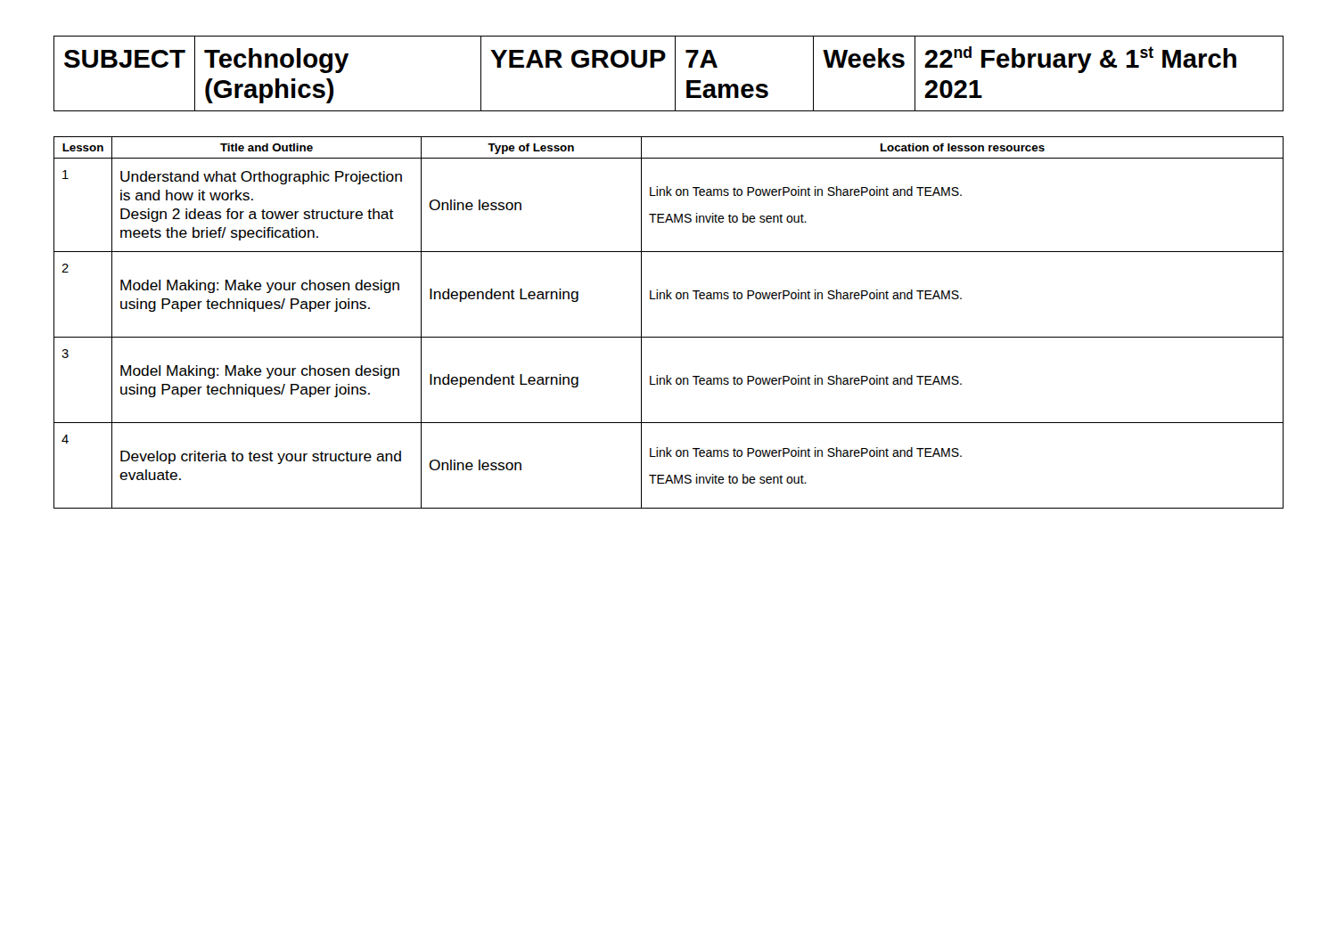| SUBJECT | Technology (Graphics) | YEAR GROUP | 7A Eames | Weeks | 22 nd February & 1 st March 2021 |
| Lesson | Title and Outline | Type of Lesson | Location of lesson resources |
| --- | --- | --- | --- |
| 1 | Understand what Orthographic Projection is and how it works. Design 2 ideas for a tower structure that meets the brief/ specification. | Online lesson | Link on Teams to PowerPoint in SharePoint and TEAMS. TEAMS invite to be sent out. |
| 2 | Model Making: Make your chosen design using Paper techniques/ Paper joins. | Independent Learning | Link on Teams to PowerPoint in SharePoint and TEAMS. |
| 3 | Model Making: Make your chosen design using Paper techniques/ Paper joins. | Independent Learning | Link on Teams to PowerPoint in SharePoint and TEAMS. |
| 4 | Develop criteria to test your structure and evaluate. | Online lesson | Link on Teams to PowerPoint in SharePoint and TEAMS. TEAMS invite to be sent out. |